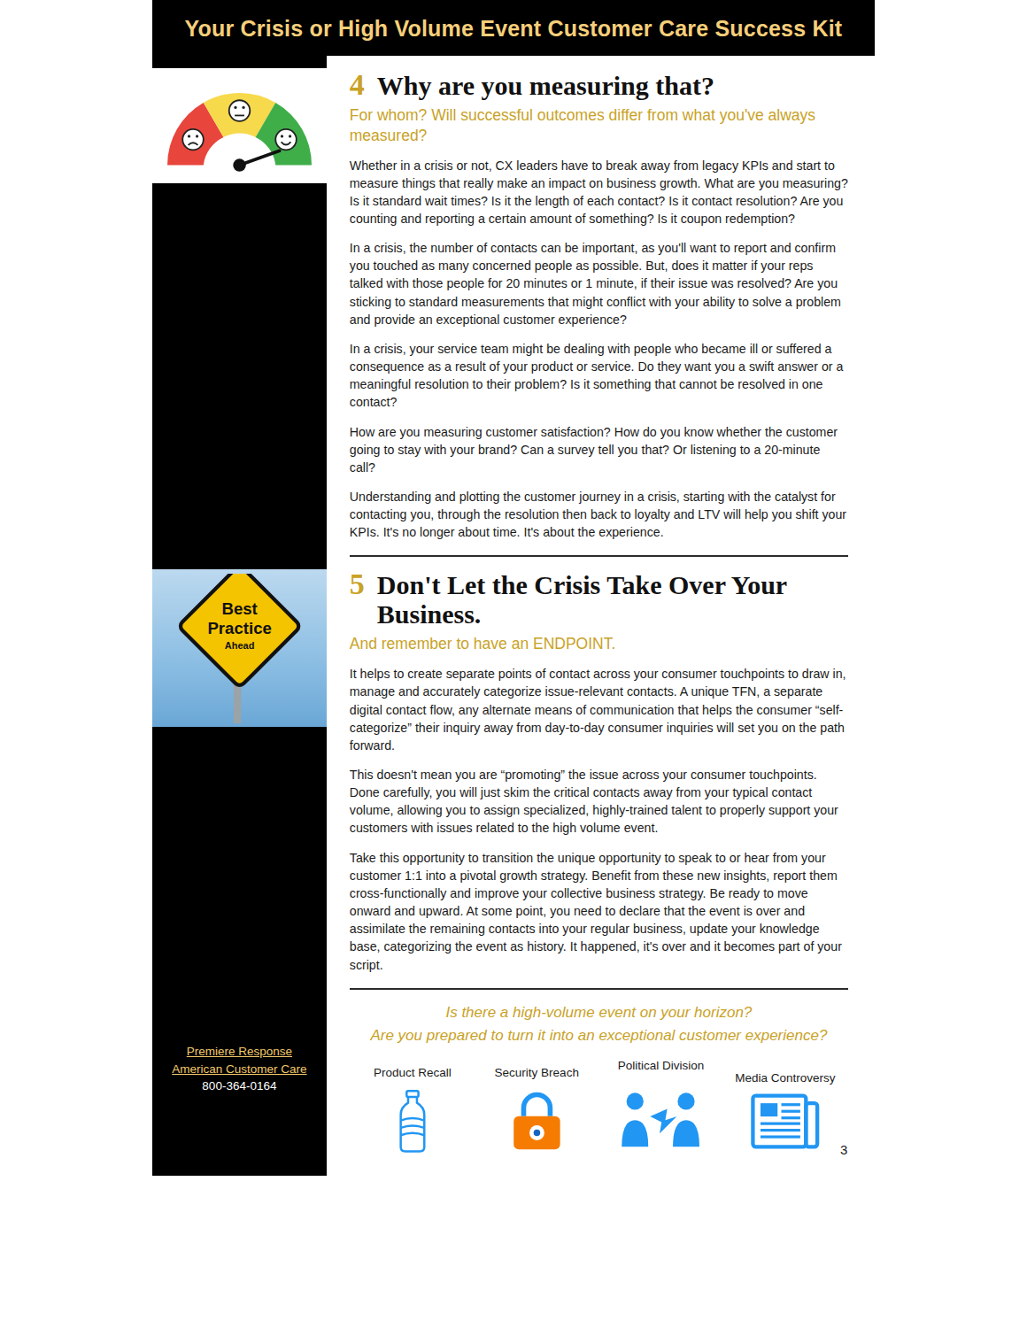Your Crisis or High Volume Event Customer Care Success Kit
Best Practice Ahead
Premiere Response American Customer Care 800-364-0164
4
Why are you measuring that?
For whom? Will successful outcomes differ from what you've always measured?
Whether in a crisis or not, CX leaders have to break away from legacy KPIs and start to measure things that really make an impact on business growth. What are you measuring? Is it standard wait times? Is it the length of each contact? Is it contact resolution? Are you counting and reporting a certain amount of something? Is it coupon redemption?
In a crisis, the number of contacts can be important, as you'll want to report and confirm you touched as many concerned people as possible. But, does it matter if your reps talked with those people for 20 minutes or 1 minute, if their issue was resolved? Are you sticking to standard measurements that might conflict with your ability to solve a problem and provide an exceptional customer experience?
In a crisis, your service team might be dealing with people who became ill or suffered a consequence as a result of your product or service. Do they want you a swift answer or a meaningful resolution to their problem? Is it something that cannot be resolved in one contact?
How are you measuring customer satisfaction? How do you know whether the customer going to stay with your brand? Can a survey tell you that? Or listening to a 20-minute call?
Understanding and plotting the customer journey in a crisis, starting with the catalyst for contacting you, through the resolution then back to loyalty and LTV will help you shift your KPIs. It's no longer about time. It's about the experience.
5
Don't Let the Crisis Take Over Your Business.
And remember to have an ENDPOINT.
It helps to create separate points of contact across your consumer touchpoints to draw in, manage and accurately categorize issue-relevant contacts. A unique TFN, a separate digital contact flow, any alternate means of communication that helps the consumer “self-categorize” their inquiry away from day-to-day consumer inquiries will set you on the path forward.
This doesn't mean you are “promoting” the issue across your consumer touchpoints. Done carefully, you will just skim the critical contacts away from your typical contact volume, allowing you to assign specialized, highly-trained talent to properly support your customers with issues related to the high volume event.
Take this opportunity to transition the unique opportunity to speak to or hear from your customer 1:1 into a pivotal growth strategy. Benefit from these new insights, report them cross-functionally and improve your collective business strategy. Be ready to move onward and upward. At some point, you need to declare that the event is over and assimilate the remaining contacts into your regular business, update your knowledge base, categorizing the event as history. It happened, it's over and it becomes part of your script.
Is there a high-volume event on your horizon?
Are you prepared to turn it into an exceptional customer experience?
Product Recall
Security Breach
Political Division
Media Controversy
3